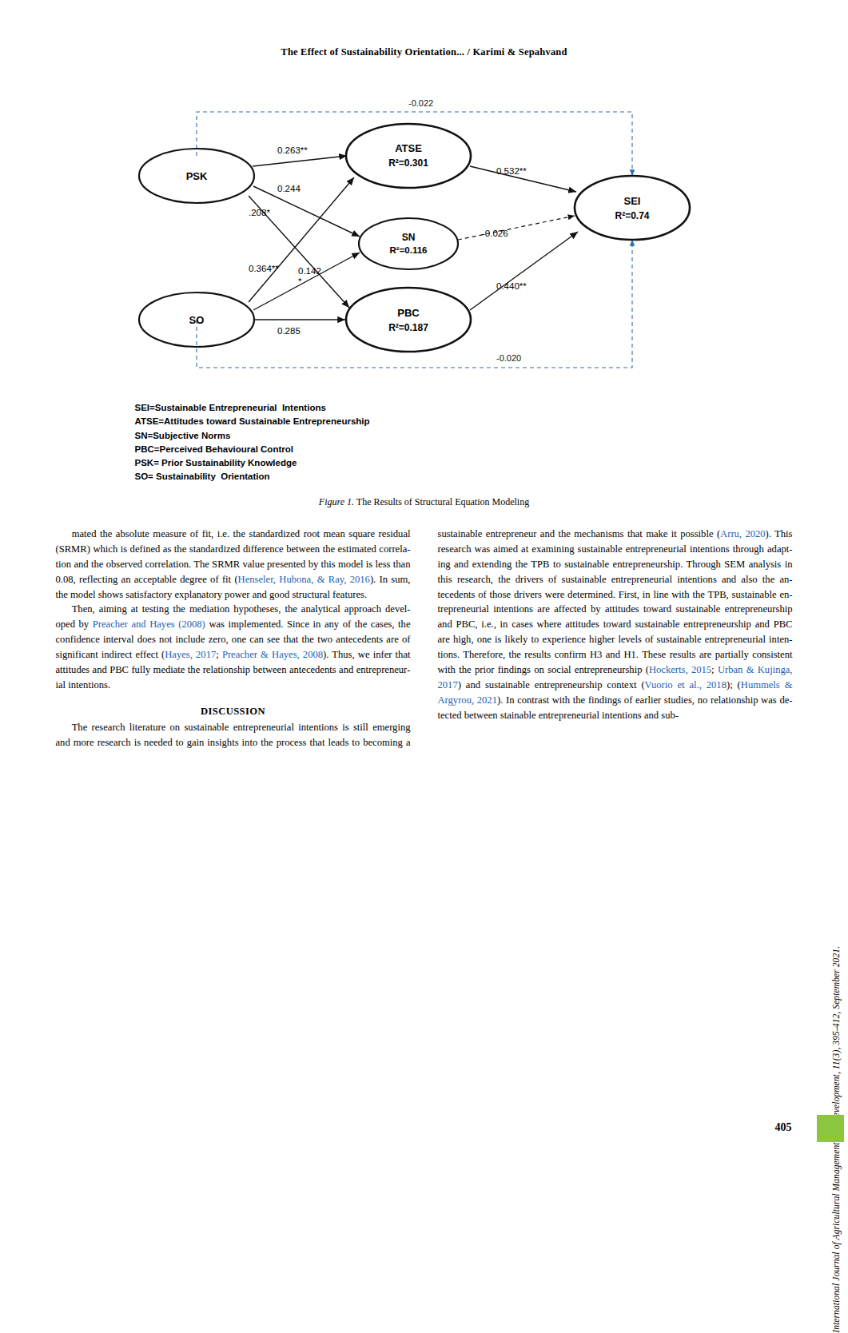The Effect of Sustainability Orientation... / Karimi & Sepahvand
-0.022 -0.020 PSK SO ATSE R²=0.301 SN R²=0.116 PBC R²=0.187 SEI R²=0.74 0.263** 0.244 .208* 0.364** 0.142 * 0.285 0.532** -0.026 0.440**
SEI=Sustainable Entrepreneurial Intentions
ATSE=Attitudes toward Sustainable Entrepreneurship
SN=Subjective Norms
PBC=Perceived Behavioural Control
PSK= Prior Sustainability Knowledge
SO= Sustainability Orientation
Figure 1. The Results of Structural Equation Modeling
mated the absolute measure of fit, i.e. the standardized root mean square residual (SRMR) which is defined as the standardized difference between the estimated correlation and the observed correlation. The SRMR value presented by this model is less than 0.08, reflecting an acceptable degree of fit (Henseler, Hubona, & Ray, 2016). In sum, the model shows satisfactory explanatory power and good structural features.
Then, aiming at testing the mediation hypotheses, the analytical approach developed by Preacher and Hayes (2008) was implemented. Since in any of the cases, the confidence interval does not include zero, one can see that the two antecedents are of significant indirect effect (Hayes, 2017; Preacher & Hayes, 2008). Thus, we infer that attitudes and PBC fully mediate the relationship between antecedents and entrepreneurial intentions.
Discussion
The research literature on sustainable entrepreneurial intentions is still emerging and more research is needed to gain insights into the process that leads to becoming a sustainable entrepreneur and the mechanisms that make it possible (Arru, 2020). This research was aimed at examining sustainable entrepreneurial intentions through adapting and extending the TPB to sustainable entrepreneurship. Through SEM analysis in this research, the drivers of sustainable entrepreneurial intentions and also the antecedents of those drivers were determined. First, in line with the TPB, sustainable entrepreneurial intentions are affected by attitudes toward sustainable entrepreneurship and PBC, i.e., in cases where attitudes toward sustainable entrepreneurship and PBC are high, one is likely to experience higher levels of sustainable entrepreneurial intentions. Therefore, the results confirm H3 and H1. These results are partially consistent with the prior findings on social entrepreneurship (Hockerts, 2015; Urban & Kujinga, 2017) and sustainable entrepreneurship context (Vuorio et al., 2018); (Hummels & Argyrou, 2021). In contrast with the findings of earlier studies, no relationship was detected between stainable entrepreneurial intentions and sub-
International Journal of Agricultural Management and Development, 11(3), 395-412, September 2021.
405